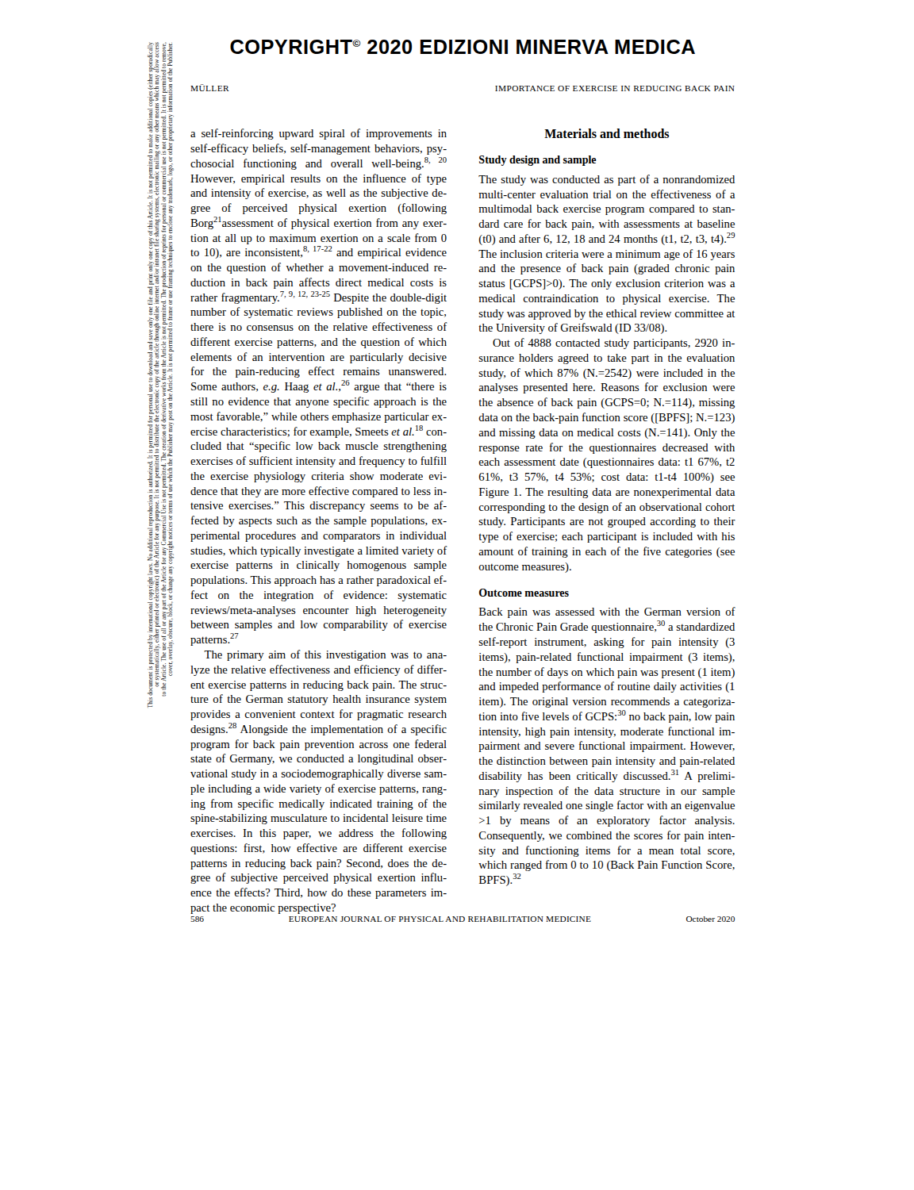This document is protected by international copyright laws. No additional reproduction is authorized. It is permitted for personal use to download and save only one file and print only one copy of this Article. It is not permitted to make additional copies (either sporadically
or systematically, either printed or electronic) of the Article for any purpose. It is not permitted to distribute the electronic copy of the article through online internet and/or intranet file sharing systems, electronic mailing or any other means which may allow access
to the Article. The use of all or any part of the Article for any Commercial Use is not permitted. The creation of derivative works from the Article is not permitted. The production of reprints for personal or commercial use is not permitted. It is not permitted to remove,
cover, overlay, obscure, block, or change any copyright notices or terms of use which the Publisher may post on the Article. It is not permitted to frame or use framing techniques to enclose any trademark, logo, or other proprietary information of the Publisher.
COPYRIGHT© 2020 EDIZIONI MINERVA MEDICA
MÜLLER
IMPORTANCE OF EXERCISE IN REDUCING BACK PAIN
a self-reinforcing upward spiral of improvements in self-efficacy beliefs, self-management behaviors, psychosocial functioning and overall well-being.8, 20 However, empirical results on the influence of type and intensity of exercise, as well as the subjective degree of perceived physical exertion (following Borg21assessment of physical exertion from any exertion at all up to maximum exertion on a scale from 0 to 10), are inconsistent,8, 17-22 and empirical evidence on the question of whether a movement-induced reduction in back pain affects direct medical costs is rather fragmentary.7, 9, 12, 23-25 Despite the double-digit number of systematic reviews published on the topic, there is no consensus on the relative effectiveness of different exercise patterns, and the question of which elements of an intervention are particularly decisive for the pain-reducing effect remains unanswered. Some authors, e.g. Haag et al.,26 argue that “there is still no evidence that anyone specific approach is the most favorable,” while others emphasize particular exercise characteristics; for example, Smeets et al.18 concluded that “specific low back muscle strengthening exercises of sufficient intensity and frequency to fulfill the exercise physiology criteria show moderate evidence that they are more effective compared to less intensive exercises.” This discrepancy seems to be affected by aspects such as the sample populations, experimental procedures and comparators in individual studies, which typically investigate a limited variety of exercise patterns in clinically homogenous sample populations. This approach has a rather paradoxical effect on the integration of evidence: systematic reviews/meta-analyses encounter high heterogeneity between samples and low comparability of exercise patterns.27
The primary aim of this investigation was to analyze the relative effectiveness and efficiency of different exercise patterns in reducing back pain. The structure of the German statutory health insurance system provides a convenient context for pragmatic research designs.28 Alongside the implementation of a specific program for back pain prevention across one federal state of Germany, we conducted a longitudinal observational study in a sociodemographically diverse sample including a wide variety of exercise patterns, ranging from specific medically indicated training of the spine-stabilizing musculature to incidental leisure time exercises. In this paper, we address the following questions: first, how effective are different exercise patterns in reducing back pain? Second, does the degree of subjective perceived physical exertion influence the effects? Third, how do these parameters impact the economic perspective?
Materials and methods
Study design and sample
The study was conducted as part of a nonrandomized multi-center evaluation trial on the effectiveness of a multimodal back exercise program compared to standard care for back pain, with assessments at baseline (t0) and after 6, 12, 18 and 24 months (t1, t2, t3, t4).29 The inclusion criteria were a minimum age of 16 years and the presence of back pain (graded chronic pain status [GCPS]>0). The only exclusion criterion was a medical contraindication to physical exercise. The study was approved by the ethical review committee at the University of Greifswald (ID 33/08).
Out of 4888 contacted study participants, 2920 insurance holders agreed to take part in the evaluation study, of which 87% (N.=2542) were included in the analyses presented here. Reasons for exclusion were the absence of back pain (GCPS=0; N.=114), missing data on the back-pain function score ([BPFS]; N.=123) and missing data on medical costs (N.=141). Only the response rate for the questionnaires decreased with each assessment date (questionnaires data: t1 67%, t2 61%, t3 57%, t4 53%; cost data: t1-t4 100%) see Figure 1. The resulting data are nonexperimental data corresponding to the design of an observational cohort study. Participants are not grouped according to their type of exercise; each participant is included with his amount of training in each of the five categories (see outcome measures).
Outcome measures
Back pain was assessed with the German version of the Chronic Pain Grade questionnaire,30 a standardized self-report instrument, asking for pain intensity (3 items), pain-related functional impairment (3 items), the number of days on which pain was present (1 item) and impeded performance of routine daily activities (1 item). The original version recommends a categorization into five levels of GCPS:30 no back pain, low pain intensity, high pain intensity, moderate functional impairment and severe functional impairment. However, the distinction between pain intensity and pain-related disability has been critically discussed.31 A preliminary inspection of the data structure in our sample similarly revealed one single factor with an eigenvalue >1 by means of an exploratory factor analysis. Consequently, we combined the scores for pain intensity and functioning items for a mean total score, which ranged from 0 to 10 (Back Pain Function Score, BPFS).32
586
EUROPEAN JOURNAL OF PHYSICAL AND REHABILITATION MEDICINE
October 2020